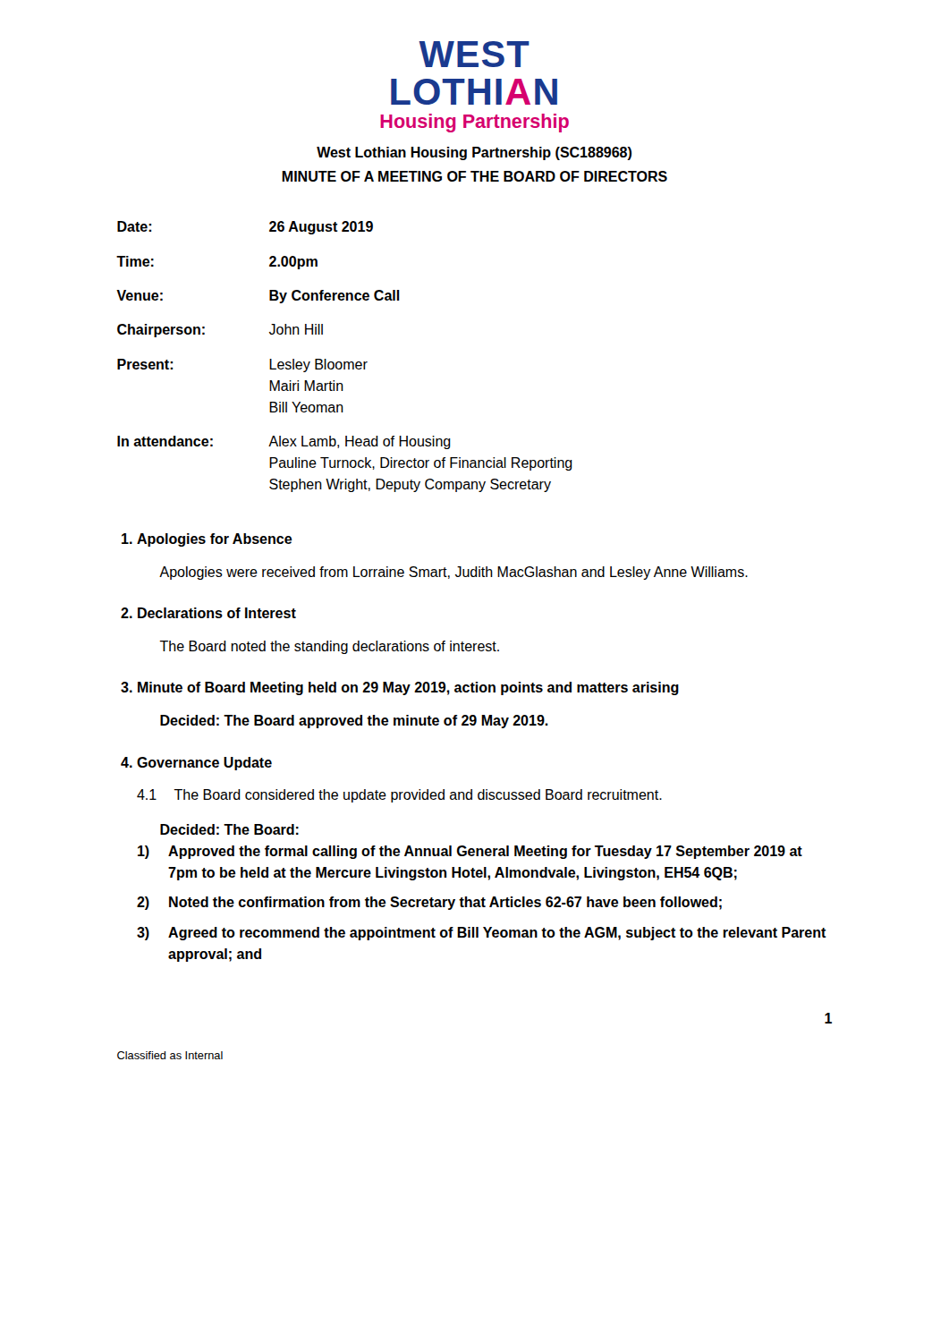WEST
LOTHIAN
Housing Partnership
West Lothian Housing Partnership (SC188968)
MINUTE OF A MEETING OF THE BOARD OF DIRECTORS
| Date: | 26 August 2019 |
| Time: | 2.00pm |
| Venue: | By Conference Call |
| Chairperson: | John Hill |
| Present: | Lesley Bloomer Mairi Martin Bill Yeoman |
| In attendance: | Alex Lamb, Head of Housing Pauline Turnock, Director of Financial Reporting Stephen Wright, Deputy Company Secretary |
Apologies for Absence
Apologies were received from Lorraine Smart, Judith MacGlashan and Lesley Anne Williams.
Declarations of Interest
The Board noted the standing declarations of interest.
Minute of Board Meeting held on 29 May 2019, action points and matters arising
Decided: The Board approved the minute of 29 May 2019.
Governance Update
4.1 The Board considered the update provided and discussed Board recruitment.
Decided: The Board:
Approved the formal calling of the Annual General Meeting for Tuesday 17 September 2019 at 7pm to be held at the Mercure Livingston Hotel, Almondvale, Livingston, EH54 6QB;
Noted the confirmation from the Secretary that Articles 62-67 have been followed;
Agreed to recommend the appointment of Bill Yeoman to the AGM, subject to the relevant Parent approval; and
1
Classified as Internal